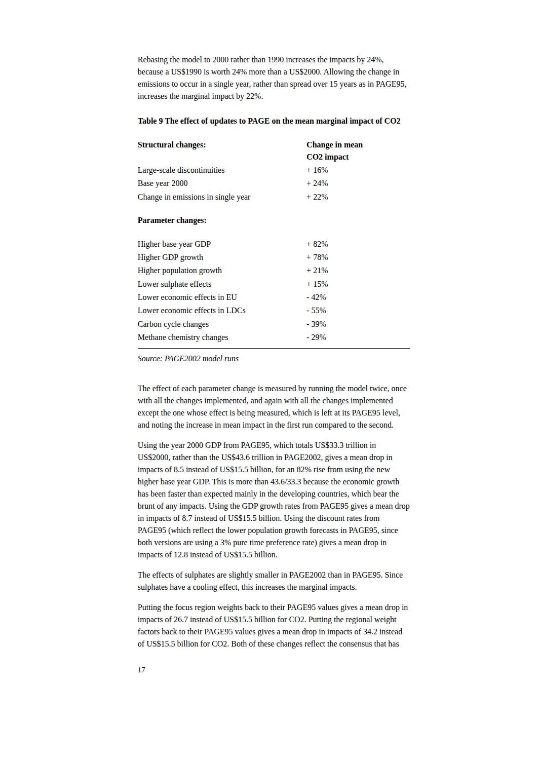Rebasing the model to 2000 rather than 1990 increases the impacts by 24%, because a US$1990 is worth 24% more than a US$2000. Allowing the change in emissions to occur in a single year, rather than spread over 15 years as in PAGE95, increases the marginal impact by 22%.
Table 9 The effect of updates to PAGE on the mean marginal impact of CO2
| Structural changes: | Change in mean CO2 impact |
| Large-scale discontinuities | + 16% |
| Base year 2000 | + 24% |
| Change in emissions in single year | + 22% |
| Parameter changes: | |
| Higher base year GDP | + 82% |
| Higher GDP growth | + 78% |
| Higher population growth | + 21% |
| Lower sulphate effects | + 15% |
| Lower economic effects in EU | - 42% |
| Lower economic effects in LDCs | - 55% |
| Carbon cycle changes | - 39% |
| Methane chemistry changes | - 29% |
Source: PAGE2002 model runs
The effect of each parameter change is measured by running the model twice, once with all the changes implemented, and again with all the changes implemented except the one whose effect is being measured, which is left at its PAGE95 level, and noting the increase in mean impact in the first run compared to the second.
Using the year 2000 GDP from PAGE95, which totals US$33.3 trillion in US$2000, rather than the US$43.6 trillion in PAGE2002, gives a mean drop in impacts of 8.5 instead of US$15.5 billion, for an 82% rise from using the new higher base year GDP. This is more than 43.6/33.3 because the economic growth has been faster than expected mainly in the developing countries, which bear the brunt of any impacts. Using the GDP growth rates from PAGE95 gives a mean drop in impacts of 8.7 instead of US$15.5 billion. Using the discount rates from PAGE95 (which reflect the lower population growth forecasts in PAGE95, since both versions are using a 3% pure time preference rate) gives a mean drop in impacts of 12.8 instead of US$15.5 billion.
The effects of sulphates are slightly smaller in PAGE2002 than in PAGE95. Since sulphates have a cooling effect, this increases the marginal impacts.
Putting the focus region weights back to their PAGE95 values gives a mean drop in impacts of 26.7 instead of US$15.5 billion for CO2. Putting the regional weight factors back to their PAGE95 values gives a mean drop in impacts of 34.2 instead of US$15.5 billion for CO2. Both of these changes reflect the consensus that has
17